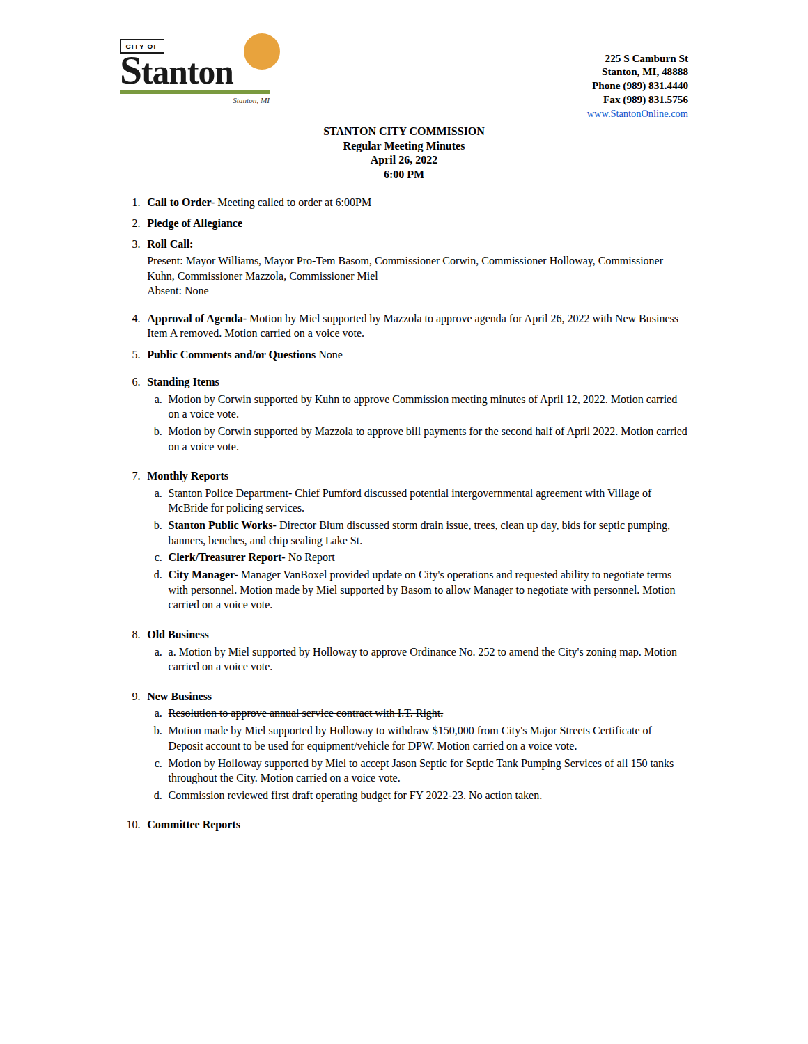CITY OF
Stanton
Stanton, MI
225 S Camburn St
Stanton, MI, 48888
Phone (989) 831.4440
Fax (989) 831.5756
www.StantonOnline.com
STANTON CITY COMMISSION Regular Meeting Minutes April 26, 2022 6:00 PM
Call to Order- Meeting called to order at 6:00PM
Pledge of Allegiance
Roll Call:
Present: Mayor Williams, Mayor Pro-Tem Basom, Commissioner Corwin, Commissioner Holloway, Commissioner Kuhn, Commissioner Mazzola, Commissioner Miel
Absent: None
Approval of Agenda- Motion by Miel supported by Mazzola to approve agenda for April 26, 2022 with New Business Item A removed. Motion carried on a voice vote.
Public Comments and/or Questions None
Standing Items
Motion by Corwin supported by Kuhn to approve Commission meeting minutes of April 12, 2022. Motion carried on a voice vote.
Motion by Corwin supported by Mazzola to approve bill payments for the second half of April 2022. Motion carried on a voice vote.
Monthly Reports
Stanton Police Department- Chief Pumford discussed potential intergovernmental agreement with Village of McBride for policing services.
Stanton Public Works- Director Blum discussed storm drain issue, trees, clean up day, bids for septic pumping, banners, benches, and chip sealing Lake St.
Clerk/Treasurer Report- No Report
City Manager- Manager VanBoxel provided update on City's operations and requested ability to negotiate terms with personnel. Motion made by Miel supported by Basom to allow Manager to negotiate with personnel. Motion carried on a voice vote.
Old Business
a. Motion by Miel supported by Holloway to approve Ordinance No. 252 to amend the City's zoning map. Motion carried on a voice vote.
New Business
Resolution to approve annual service contract with I.T. Right.
Motion made by Miel supported by Holloway to withdraw $150,000 from City's Major Streets Certificate of Deposit account to be used for equipment/vehicle for DPW. Motion carried on a voice vote.
Motion by Holloway supported by Miel to accept Jason Septic for Septic Tank Pumping Services of all 150 tanks throughout the City. Motion carried on a voice vote.
Commission reviewed first draft operating budget for FY 2022-23. No action taken.
Committee Reports